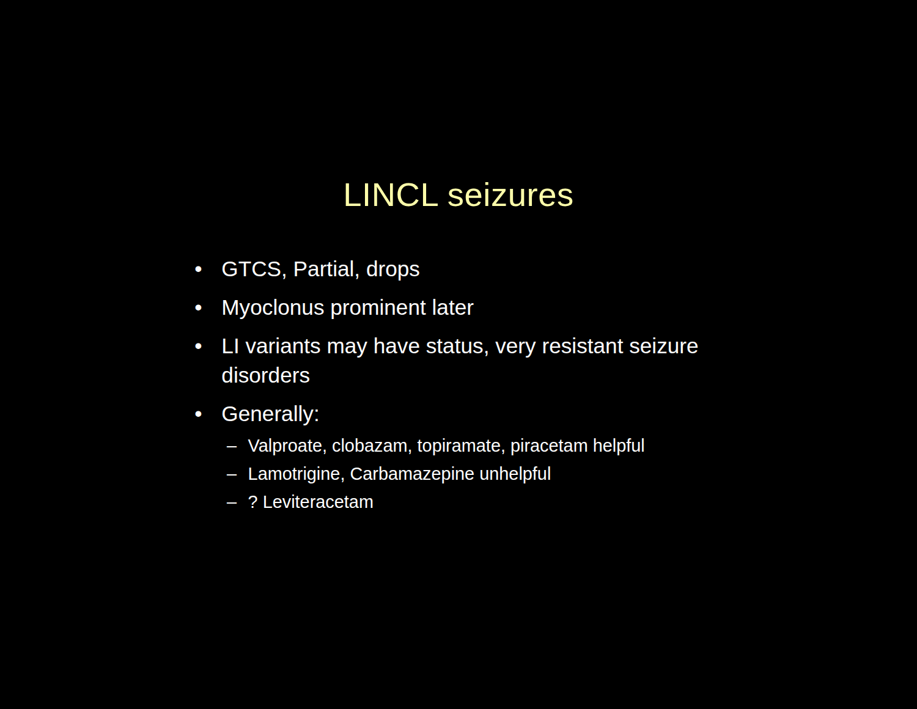LINCL seizures
GTCS, Partial, drops
Myoclonus prominent later
LI variants may have status, very resistant seizure disorders
Generally:
Valproate, clobazam, topiramate, piracetam helpful
Lamotrigine, Carbamazepine unhelpful
? Leviteracetam